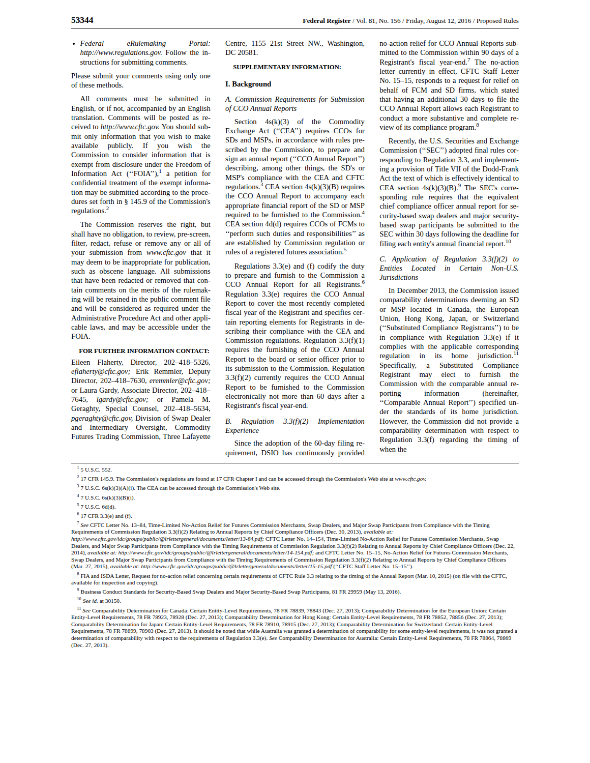53344 Federal Register / Vol. 81, No. 156 / Friday, August 12, 2016 / Proposed Rules
Federal eRulemaking Portal: http://www.regulations.gov. Follow the instructions for submitting comments.
Please submit your comments using only one of these methods.
All comments must be submitted in English, or if not, accompanied by an English translation. Comments will be posted as received to http://www.cftc.gov. You should submit only information that you wish to make available publicly. If you wish the Commission to consider information that is exempt from disclosure under the Freedom of Information Act (‘‘FOIA’’),1 a petition for confidential treatment of the exempt information may be submitted according to the procedures set forth in § 145.9 of the Commission's regulations.2
The Commission reserves the right, but shall have no obligation, to review, pre-screen, filter, redact, refuse or remove any or all of your submission from www.cftc.gov that it may deem to be inappropriate for publication, such as obscene language. All submissions that have been redacted or removed that contain comments on the merits of the rulemaking will be retained in the public comment file and will be considered as required under the Administrative Procedure Act and other applicable laws, and may be accessible under the FOIA.
FOR FURTHER INFORMATION CONTACT:
Eileen Flaherty, Director, 202–418–5326, eflaherty@cftc.gov; Erik Remmler, Deputy Director, 202–418–7630, eremmler@cftc.gov; or Laura Gardy, Associate Director, 202–418–7645, lgardy@cftc.gov; or Pamela M. Geraghty, Special Counsel, 202–418–5634, pgeraghty@cftc.gov, Division of Swap Dealer and Intermediary Oversight, Commodity Futures Trading Commission, Three Lafayette Centre, 1155 21st Street NW., Washington, DC 20581.
SUPPLEMENTARY INFORMATION:
I. Background
A. Commission Requirements for Submission of CCO Annual Reports
Section 4s(k)(3) of the Commodity Exchange Act (‘‘CEA’’) requires CCOs for SDs and MSPs, in accordance with rules prescribed by the Commission, to prepare and sign an annual report (‘‘CCO Annual Report’’) describing, among other things, the SD's or MSP's compliance with the CEA and CFTC regulations.3 CEA section 4s(k)(3)(B) requires the CCO Annual Report to accompany each appropriate financial report of the SD or MSP required to be furnished to the Commission.4 CEA section 4d(d) requires CCOs of FCMs to ‘‘perform such duties and responsibilities’’ as are established by Commission regulation or rules of a registered futures association.5
Regulations 3.3(e) and (f) codify the duty to prepare and furnish to the Commission a CCO Annual Report for all Registrants.6 Regulation 3.3(e) requires the CCO Annual Report to cover the most recently completed fiscal year of the Registrant and specifies certain reporting elements for Registrants in describing their compliance with the CEA and Commission regulations. Regulation 3.3(f)(1) requires the furnishing of the CCO Annual Report to the board or senior officer prior to its submission to the Commission. Regulation 3.3(f)(2) currently requires the CCO Annual Report to be furnished to the Commission electronically not more than 60 days after a Registrant's fiscal year-end.
B. Regulation 3.3(f)(2) Implementation Experience
Since the adoption of the 60-day filing requirement, DSIO has continuously provided no-action relief for CCO Annual Reports submitted to the Commission within 90 days of a Registrant's fiscal year-end.7 The no-action letter currently in effect, CFTC Staff Letter No. 15–15, responds to a request for relief on behalf of FCM and SD firms, which stated that having an additional 30 days to file the CCO Annual Report allows each Registrant to conduct a more substantive and complete review of its compliance program.8
Recently, the U.S. Securities and Exchange Commission (‘‘SEC’’) adopted final rules corresponding to Regulation 3.3, and implementing a provision of Title VII of the Dodd-Frank Act the text of which is effectively identical to CEA section 4s(k)(3)(B).9 The SEC's corresponding rule requires that the equivalent chief compliance officer annual report for security-based swap dealers and major security-based swap participants be submitted to the SEC within 30 days following the deadline for filing each entity's annual financial report.10
C. Application of Regulation 3.3(f)(2) to Entities Located in Certain Non-U.S. Jurisdictions
In December 2013, the Commission issued comparability determinations deeming an SD or MSP located in Canada, the European Union, Hong Kong, Japan, or Switzerland (‘‘Substituted Compliance Registrants’’) to be in compliance with Regulation 3.3(e) if it complies with the applicable corresponding regulation in its home jurisdiction.11 Specifically, a Substituted Compliance Registrant may elect to furnish the Commission with the comparable annual reporting information (hereinafter, ‘‘Comparable Annual Report’’) specified under the standards of its home jurisdiction. However, the Commission did not provide a comparability determination with respect to Regulation 3.3(f) regarding the timing of when the
1 5 U.S.C. 552.
2 17 CFR 145.9. The Commission's regulations are found at 17 CFR Chapter I and can be accessed through the Commission's Web site at www.cftc.gov.
3 7 U.S.C. 6s(k)(3)(A)(i). The CEA can be accessed through the Commission's Web site.
4 7 U.S.C. 6s(k)(3)(B)(i).
5 7 U.S.C. 6d(d).
6 17 CFR 3.3(e) and (f).
7 See CFTC Letter No. 13–84, Time-Limited No-Action Relief for Futures Commission Merchants, Swap Dealers, and Major Swap Participants from Compliance with the Timing Requirements of Commission Regulation 3.3(f)(2) Relating to Annual Reports by Chief Compliance Officers (Dec. 30, 2013), available at: http://www.cftc.gov/idc/groups/public/@lrlettergeneral/documents/letter/13-84.pdf; CFTC Letter No. 14–154, Time-Limited No-Action Relief for Futures Commission Merchants, Swap Dealers, and Major Swap Participants from Compliance with the Timing Requirements of Commission Regulation 3.3(f)(2) Relating to Annual Reports by Chief Compliance Officers (Dec. 22, 2014), available at: http://www.cftc.gov/idc/groups/public/@lrlettergeneral/documents/letter/14-154.pdf; and CFTC Letter No. 15–15, No-Action Relief for Futures Commission Merchants, Swap Dealers, and Major Swap Participants from Compliance with the Timing Requirements of Commission Regulation 3.3(f)(2) Relating to Annual Reports by Chief Compliance Officers (Mar. 27, 2015), available at: http://www.cftc.gov/idc/groups/public/@lrlettergeneral/documents/letter/15-15.pdf (‘‘CFTC Staff Letter No. 15–15’’).
8 FIA and ISDA Letter, Request for no-action relief concerning certain requirements of CFTC Rule 3.3 relating to the timing of the Annual Report (Mar. 10, 2015) (on file with the CFTC, available for inspection and copying).
9 Business Conduct Standards for Security-Based Swap Dealers and Major Security-Based Swap Participants, 81 FR 29959 (May 13, 2016).
10 See id. at 30150.
11 See Comparability Determination for Canada: Certain Entity-Level Requirements, 78 FR 78839, 78843 (Dec. 27, 2013); Comparability Determination for the European Union: Certain Entity-Level Requirements, 78 FR 78923, 78928 (Dec. 27, 2013); Comparability Determination for Hong Kong: Certain Entity-Level Requirements, 78 FR 78852, 78856 (Dec. 27, 2013); Comparability Determination for Japan: Certain Entity-Level Requirements, 78 FR 78910, 78915 (Dec. 27, 2013); Comparability Determination for Switzerland: Certain Entity-Level Requirements, 78 FR 78899, 78903 (Dec. 27, 2013). It should be noted that while Australia was granted a determination of comparability for some entity-level requirements, it was not granted a determination of comparability with respect to the requirements of Regulation 3.3(e). See Comparability Determination for Australia: Certain Entity-Level Requirements, 78 FR 78864, 78869 (Dec. 27, 2013).